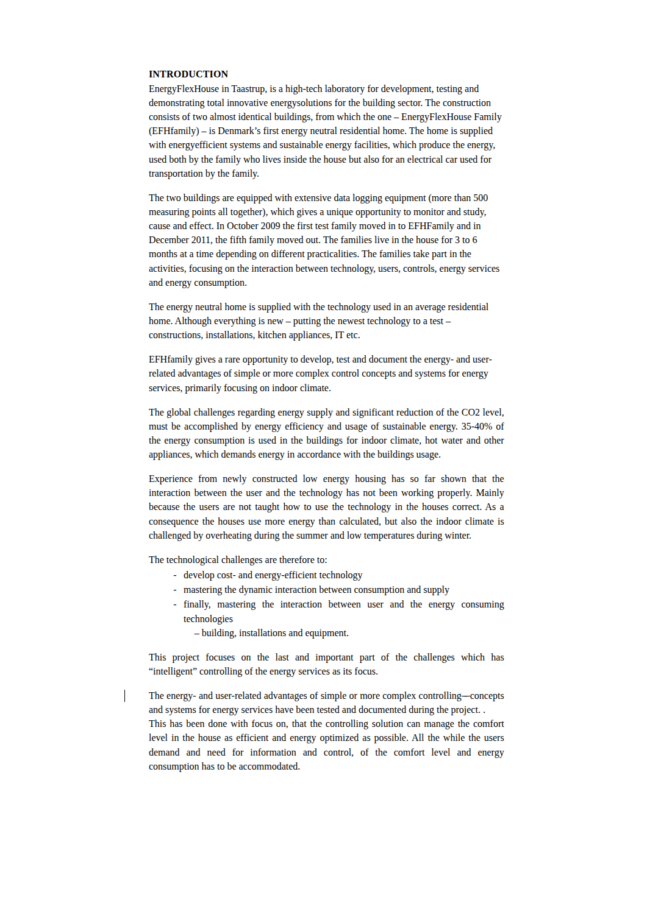INTRODUCTION
EnergyFlexHouse in Taastrup, is a high-tech laboratory for development, testing and demonstrating total innovative energysolutions for the building sector. The construction consists of two almost identical buildings, from which the one – EnergyFlexHouse Family (EFHfamily) – is Denmark’s first energy neutral residential home. The home is supplied with energyefficient systems and sustainable energy facilities, which produce the energy, used both by the family who lives inside the house but also for an electrical car used for transportation by the family.
The two buildings are equipped with extensive data logging equipment (more than 500 measuring points all together), which gives a unique opportunity to monitor and study, cause and effect. In October 2009 the first test family moved in to EFHFamily and in December 2011, the fifth family moved out. The families live in the house for 3 to 6 months at a time depending on different practicalities. The families take part in the activities, focusing on the interaction between technology, users, controls, energy services and energy consumption.
The energy neutral home is supplied with the technology used in an average residential home. Although everything is new – putting the newest technology to a test – constructions, installations, kitchen appliances, IT etc.
EFHfamily gives a rare opportunity to develop, test and document the energy- and user-related advantages of simple or more complex control concepts and systems for energy services, primarily focusing on indoor climate.
The global challenges regarding energy supply and significant reduction of the CO2 level, must be accomplished by energy efficiency and usage of sustainable energy. 35-40% of the energy consumption is used in the buildings for indoor climate, hot water and other appliances, which demands energy in accordance with the buildings usage.
Experience from newly constructed low energy housing has so far shown that the interaction between the user and the technology has not been working properly. Mainly because the users are not taught how to use the technology in the houses correct. As a consequence the houses use more energy than calculated, but also the indoor climate is challenged by overheating during the summer and low temperatures during winter.
The technological challenges are therefore to:
develop cost- and energy-efficient technology
mastering the dynamic interaction between consumption and supply
finally, mastering the interaction between user and the energy consuming technologies– building, installations and equipment.
This project focuses on the last and important part of the challenges which has “intelligent” controlling of the energy services as its focus.
The energy- and user-related advantages of simple or more complex controlling - concepts and systems for energy services have been tested and documented during the project. .
This has been done with focus on, that the controlling solution can manage the comfort level in the house as efficient and energy optimized as possible. All the while the users demand and need for information and control, of the comfort level and energy consumption has to be accommodated.